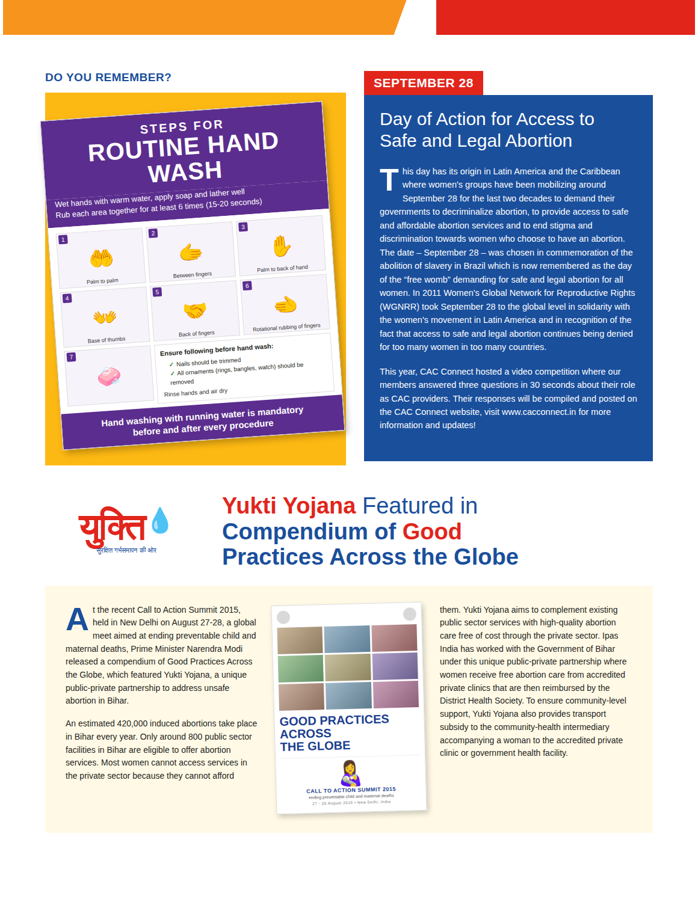DO YOU REMEMBER?
STEPS FOR
ROUTINE HAND WASH
Wet hands with warm water, apply soap and lather well
Rub each area together for at least 6 times (15-20 seconds)
1🤲Palm to palm
2🫱Between fingers
3✋Palm to back of hand
4👐Base of thumbs
5🤝Back of fingers
6🫲Rotational rubbing of fingers
7🧼
Ensure following before hand wash:
Nails should be trimmed
All ornaments (rings, bangles, watch) should be removed
Rinse hands and air dry
Hand washing with running water is mandatory
before and after every procedure
SEPTEMBER 28
Day of Action for Access to
Safe and Legal Abortion
This day has its origin in Latin America and the Caribbean where women's groups have been mobilizing around September 28 for the last two decades to demand their governments to decriminalize abortion, to provide access to safe and affordable abortion services and to end stigma and discrimination towards women who choose to have an abortion. The date – September 28 – was chosen in commemoration of the abolition of slavery in Brazil which is now remembered as the day of the “free womb” demanding for safe and legal abortion for all women. In 2011 Women's Global Network for Reproductive Rights (WGNRR) took September 28 to the global level in solidarity with the women's movement in Latin America and in recognition of the fact that access to safe and legal abortion continues being denied for too many women in too many countries.
This year, CAC Connect hosted a video competition where our members answered three questions in 30 seconds about their role as CAC providers. Their responses will be compiled and posted on the CAC Connect website, visit www.cacconnect.in for more information and updates!
युक्ति💧
सुरक्षित गर्भसमापन की ओर
Yukti Yojana Featured in
Compendium of Good
Practices Across the Globe
At the recent Call to Action Summit 2015, held in New Delhi on August 27-28, a global meet aimed at ending preventable child and maternal deaths, Prime Minister Narendra Modi released a compendium of Good Practices Across the Globe, which featured Yukti Yojana, a unique public-private partnership to address unsafe abortion in Bihar.
An estimated 420,000 induced abortions take place in Bihar every year. Only around 800 public sector facilities in Bihar are eligible to offer abortion services. Most women cannot access services in the private sector because they cannot afford
GOOD PRACTICES
ACROSS
THE GLOBE
👩‍🍼
CALL TO ACTION SUMMIT 2015 ending preventable child and maternal deaths 27 - 28 August 2015 • New Delhi, India
them. Yukti Yojana aims to complement existing public sector services with high-quality abortion care free of cost through the private sector. Ipas India has worked with the Government of Bihar under this unique public-private partnership where women receive free abortion care from accredited private clinics that are then reimbursed by the District Health Society. To ensure community-level support, Yukti Yojana also provides transport subsidy to the community-health intermediary accompanying a woman to the accredited private clinic or government health facility.